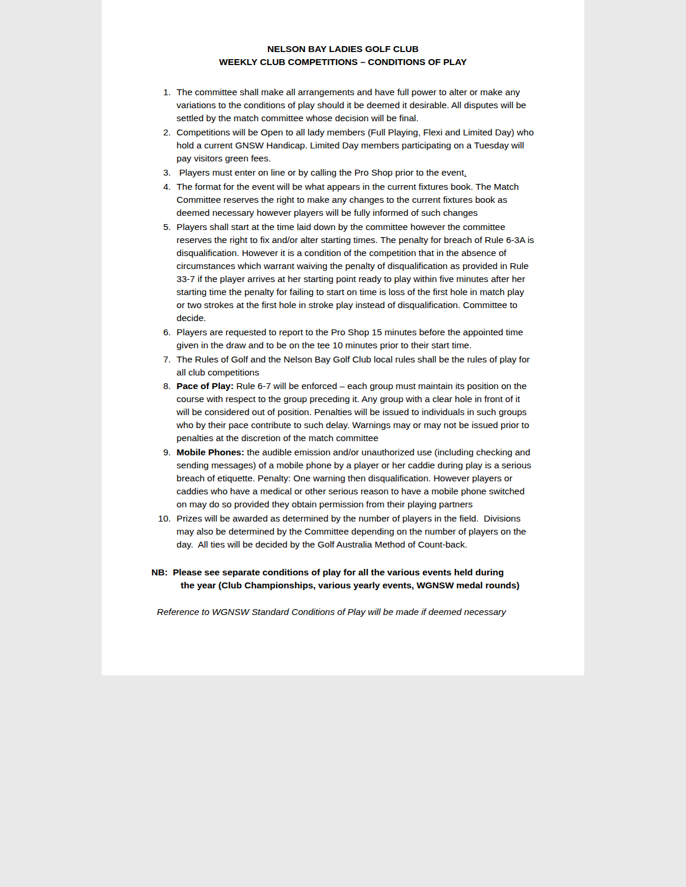NELSON BAY LADIES GOLF CLUB WEEKLY CLUB COMPETITIONS – CONDITIONS OF PLAY
The committee shall make all arrangements and have full power to alter or make any variations to the conditions of play should it be deemed it desirable. All disputes will be settled by the match committee whose decision will be final.
Competitions will be Open to all lady members (Full Playing, Flexi and Limited Day) who hold a current GNSW Handicap. Limited Day members participating on a Tuesday will pay visitors green fees.
Players must enter on line or by calling the Pro Shop prior to the event.
The format for the event will be what appears in the current fixtures book. The Match Committee reserves the right to make any changes to the current fixtures book as deemed necessary however players will be fully informed of such changes
Players shall start at the time laid down by the committee however the committee reserves the right to fix and/or alter starting times. The penalty for breach of Rule 6-3A is disqualification. However it is a condition of the competition that in the absence of circumstances which warrant waiving the penalty of disqualification as provided in Rule 33-7 if the player arrives at her starting point ready to play within five minutes after her starting time the penalty for failing to start on time is loss of the first hole in match play or two strokes at the first hole in stroke play instead of disqualification. Committee to decide.
Players are requested to report to the Pro Shop 15 minutes before the appointed time given in the draw and to be on the tee 10 minutes prior to their start time.
The Rules of Golf and the Nelson Bay Golf Club local rules shall be the rules of play for all club competitions
Pace of Play: Rule 6-7 will be enforced – each group must maintain its position on the course with respect to the group preceding it. Any group with a clear hole in front of it will be considered out of position. Penalties will be issued to individuals in such groups who by their pace contribute to such delay. Warnings may or may not be issued prior to penalties at the discretion of the match committee
Mobile Phones: the audible emission and/or unauthorized use (including checking and sending messages) of a mobile phone by a player or her caddie during play is a serious breach of etiquette. Penalty: One warning then disqualification. However players or caddies who have a medical or other serious reason to have a mobile phone switched on may do so provided they obtain permission from their playing partners
Prizes will be awarded as determined by the number of players in the field. Divisions may also be determined by the Committee depending on the number of players on the day. All ties will be decided by the Golf Australia Method of Count-back.
NB: Please see separate conditions of play for all the various events held during the year (Club Championships, various yearly events, WGNSW medal rounds)
Reference to WGNSW Standard Conditions of Play will be made if deemed necessary